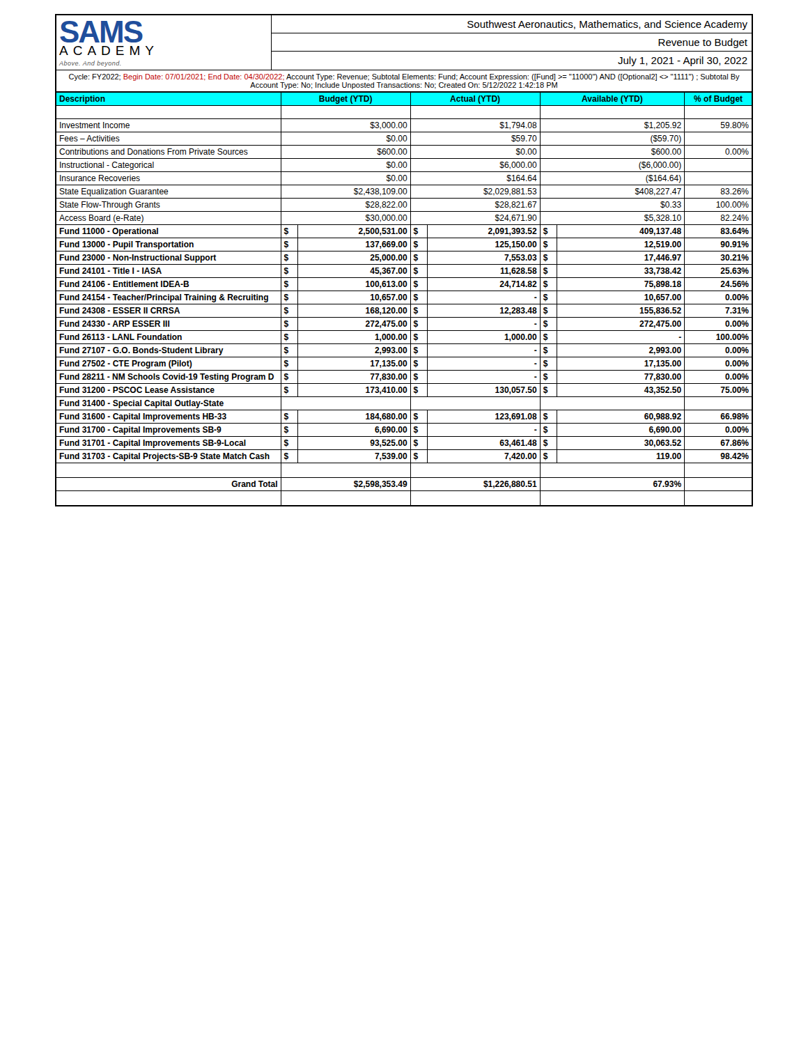| SAMS ACADEMY Above. And beyond. | Southwest Aeronautics, Mathematics, and Science Academy |
| Revenue to Budget |
| July 1, 2021 - April 30, 2022 |
| Cycle: FY2022; Begin Date: 07/01/2021; End Date: 04/30/2022; Account Type: Revenue; Subtotal Elements: Fund; Account Expression: ([Fund] >= "11000") AND ([Optional2] <> "1111") ; Subtotal By Account Type: No; Include Unposted Transactions: No; Created On: 5/12/2022 1:42:18 PM |
| Description | Budget (YTD) | Actual (YTD) | Available (YTD) | % of Budget |
| Investment Income | $3,000.00 | $1,794.08 | $1,205.92 | 59.80% |
| Fees – Activities | $0.00 | $59.70 | ($59.70) | |
| Contributions and Donations From Private Sources | $600.00 | $0.00 | $600.00 | 0.00% |
| Instructional - Categorical | $0.00 | $6,000.00 | ($6,000.00) | |
| Insurance Recoveries | $0.00 | $164.64 | ($164.64) | |
| State Equalization Guarantee | $2,438,109.00 | $2,029,881.53 | $408,227.47 | 83.26% |
| State Flow-Through Grants | $28,822.00 | $28,821.67 | $0.33 | 100.00% |
| Access Board (e-Rate) | $30,000.00 | $24,671.90 | $5,328.10 | 82.24% |
| Fund 11000 - Operational | $ | 2,500,531.00 | $ | 2,091,393.52 | $ | 409,137.48 | 83.64% |
| Fund 13000 - Pupil Transportation | $ | 137,669.00 | $ | 125,150.00 | $ | 12,519.00 | 90.91% |
| Fund 23000 - Non-Instructional Support | $ | 25,000.00 | $ | 7,553.03 | $ | 17,446.97 | 30.21% |
| Fund 24101 - Title I - IASA | $ | 45,367.00 | $ | 11,628.58 | $ | 33,738.42 | 25.63% |
| Fund 24106 - Entitlement IDEA-B | $ | 100,613.00 | $ | 24,714.82 | $ | 75,898.18 | 24.56% |
| Fund 24154 - Teacher/Principal Training & Recruiting | $ | 10,657.00 | $ | - | $ | 10,657.00 | 0.00% |
| Fund 24308 - ESSER II CRRSA | $ | 168,120.00 | $ | 12,283.48 | $ | 155,836.52 | 7.31% |
| Fund 24330 - ARP ESSER III | $ | 272,475.00 | $ | - | $ | 272,475.00 | 0.00% |
| Fund 26113 - LANL Foundation | $ | 1,000.00 | $ | 1,000.00 | $ | - | 100.00% |
| Fund 27107 - G.O. Bonds-Student Library | $ | 2,993.00 | $ | - | $ | 2,993.00 | 0.00% |
| Fund 27502 - CTE Program (Pilot) | $ | 17,135.00 | $ | - | $ | 17,135.00 | 0.00% |
| Fund 28211 - NM Schools Covid-19 Testing Program D | $ | 77,830.00 | $ | - | $ | 77,830.00 | 0.00% |
| Fund 31200 - PSCOC Lease Assistance | $ | 173,410.00 | $ | 130,057.50 | $ | 43,352.50 | 75.00% |
| Fund 31400 - Special Capital Outlay-State | | | | |
| Fund 31600 - Capital Improvements HB-33 | $ | 184,680.00 | $ | 123,691.08 | $ | 60,988.92 | 66.98% |
| Fund 31700 - Capital Improvements SB-9 | $ | 6,690.00 | $ | - | $ | 6,690.00 | 0.00% |
| Fund 31701 - Capital Improvements SB-9-Local | $ | 93,525.00 | $ | 63,461.48 | $ | 30,063.52 | 67.86% |
| Fund 31703 - Capital Projects-SB-9 State Match Cash | $ | 7,539.00 | $ | 7,420.00 | $ | 119.00 | 98.42% |
| Grand Total | $2,598,353.49 | $1,226,880.51 | 67.93% | |